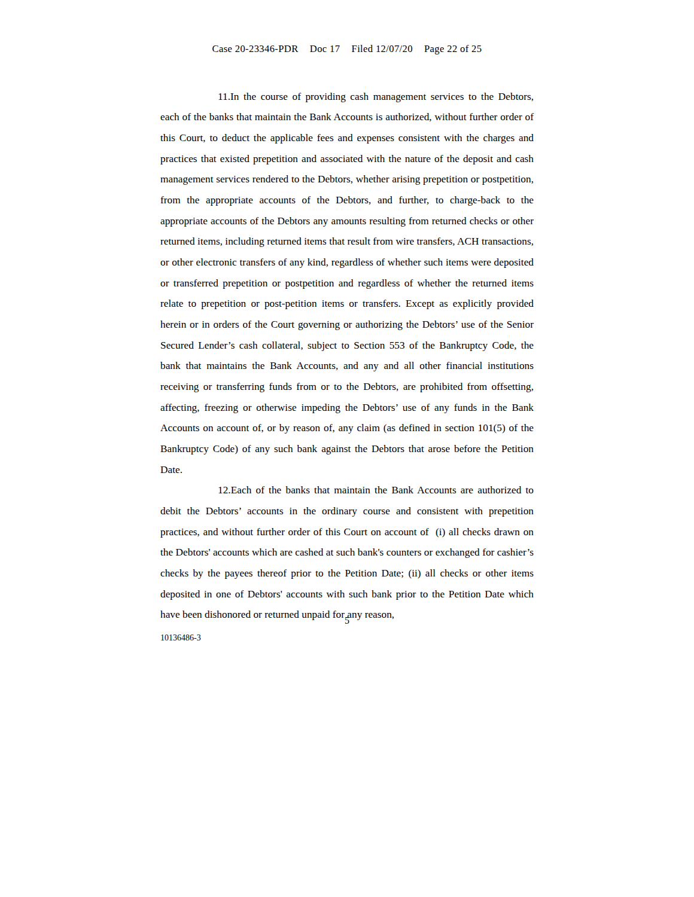Case 20-23346-PDR Doc 17 Filed 12/07/20 Page 22 of 25
11. In the course of providing cash management services to the Debtors, each of the banks that maintain the Bank Accounts is authorized, without further order of this Court, to deduct the applicable fees and expenses consistent with the charges and practices that existed prepetition and associated with the nature of the deposit and cash management services rendered to the Debtors, whether arising prepetition or postpetition, from the appropriate accounts of the Debtors, and further, to charge-back to the appropriate accounts of the Debtors any amounts resulting from returned checks or other returned items, including returned items that result from wire transfers, ACH transactions, or other electronic transfers of any kind, regardless of whether such items were deposited or transferred prepetition or postpetition and regardless of whether the returned items relate to prepetition or post-petition items or transfers. Except as explicitly provided herein or in orders of the Court governing or authorizing the Debtors’ use of the Senior Secured Lender’s cash collateral, subject to Section 553 of the Bankruptcy Code, the bank that maintains the Bank Accounts, and any and all other financial institutions receiving or transferring funds from or to the Debtors, are prohibited from offsetting, affecting, freezing or otherwise impeding the Debtors’ use of any funds in the Bank Accounts on account of, or by reason of, any claim (as defined in section 101(5) of the Bankruptcy Code) of any such bank against the Debtors that arose before the Petition Date.
12. Each of the banks that maintain the Bank Accounts are authorized to debit the Debtors’ accounts in the ordinary course and consistent with prepetition practices, and without further order of this Court on account of (i) all checks drawn on the Debtors' accounts which are cashed at such bank's counters or exchanged for cashier’s checks by the payees thereof prior to the Petition Date; (ii) all checks or other items deposited in one of Debtors' accounts with such bank prior to the Petition Date which have been dishonored or returned unpaid for any reason,
5
10136486-3